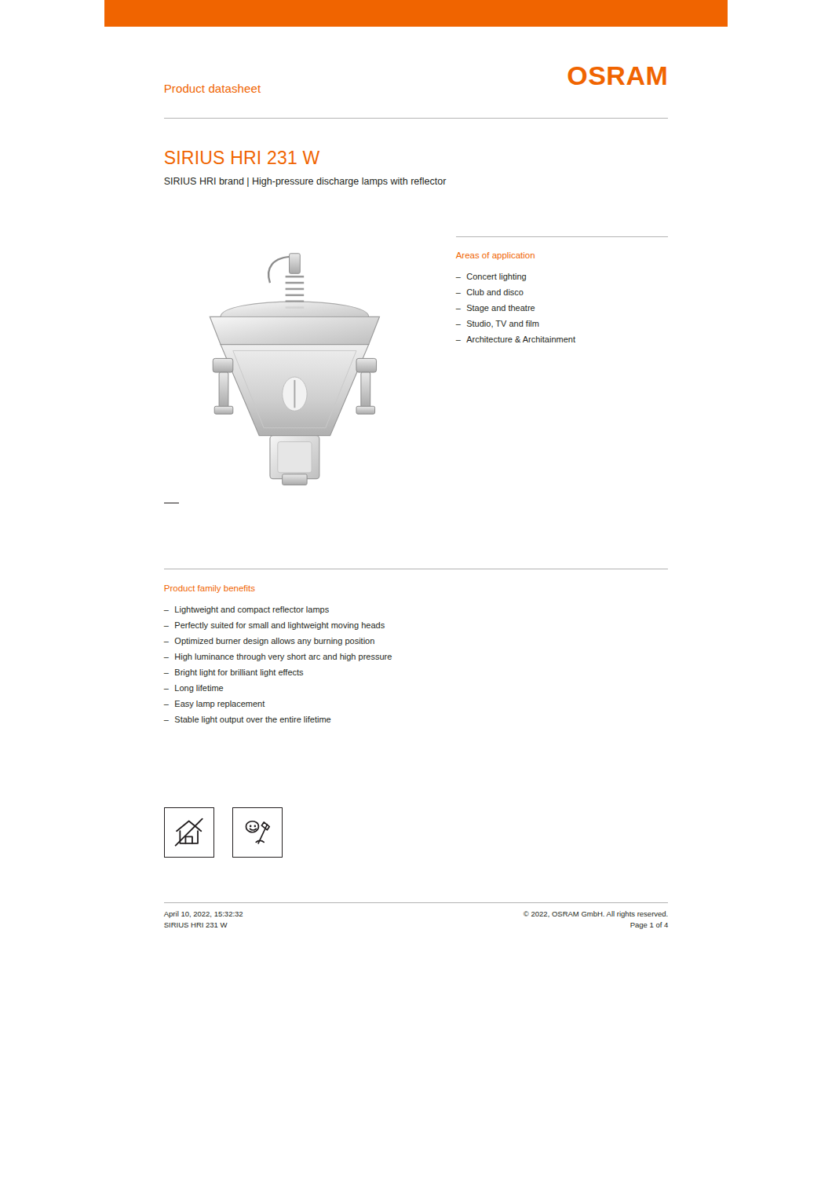Product datasheet
OSRAM
SIRIUS HRI 231 W
SIRIUS HRI brand | High-pressure discharge lamps with reflector
Areas of application
Concert lighting
Club and disco
Stage and theatre
Studio, TV and film
Architecture & Architainment
Product family benefits
Lightweight and compact reflector lamps
Perfectly suited for small and lightweight moving heads
Optimized burner design allows any burning position
High luminance through very short arc and high pressure
Bright light for brilliant light effects
Long lifetime
Easy lamp replacement
Stable light output over the entire lifetime
April 10, 2022, 15:32:32 SIRIUS HRI 231 W
© 2022, OSRAM GmbH. All rights reserved. Page 1 of 4